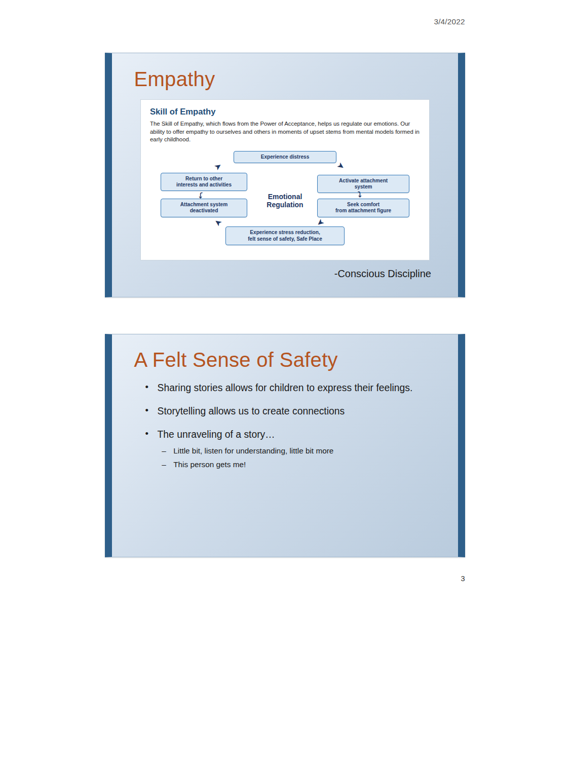3/4/2022
Empathy
Skill of Empathy
The Skill of Empathy, which flows from the Power of Acceptance, helps us regulate our emotions. Our ability to offer empathy to ourselves and others in moments of upset stems from mental models formed in early childhood.
Experience distress
Activate attachment
system
Seek comfort
from attachment figure
Experience stress reduction,
felt sense of safety, Safe Place
Attachment system
deactivated
Return to other
interests and activities
Emotional
Regulation
➤ ⤵ ➤ ➤ ⤴ ➤
-Conscious Discipline
A Felt Sense of Safety
Sharing stories allows for children to express their feelings.
Storytelling allows us to create connections
The unraveling of a story…
Little bit, listen for understanding, little bit more
This person gets me!
3